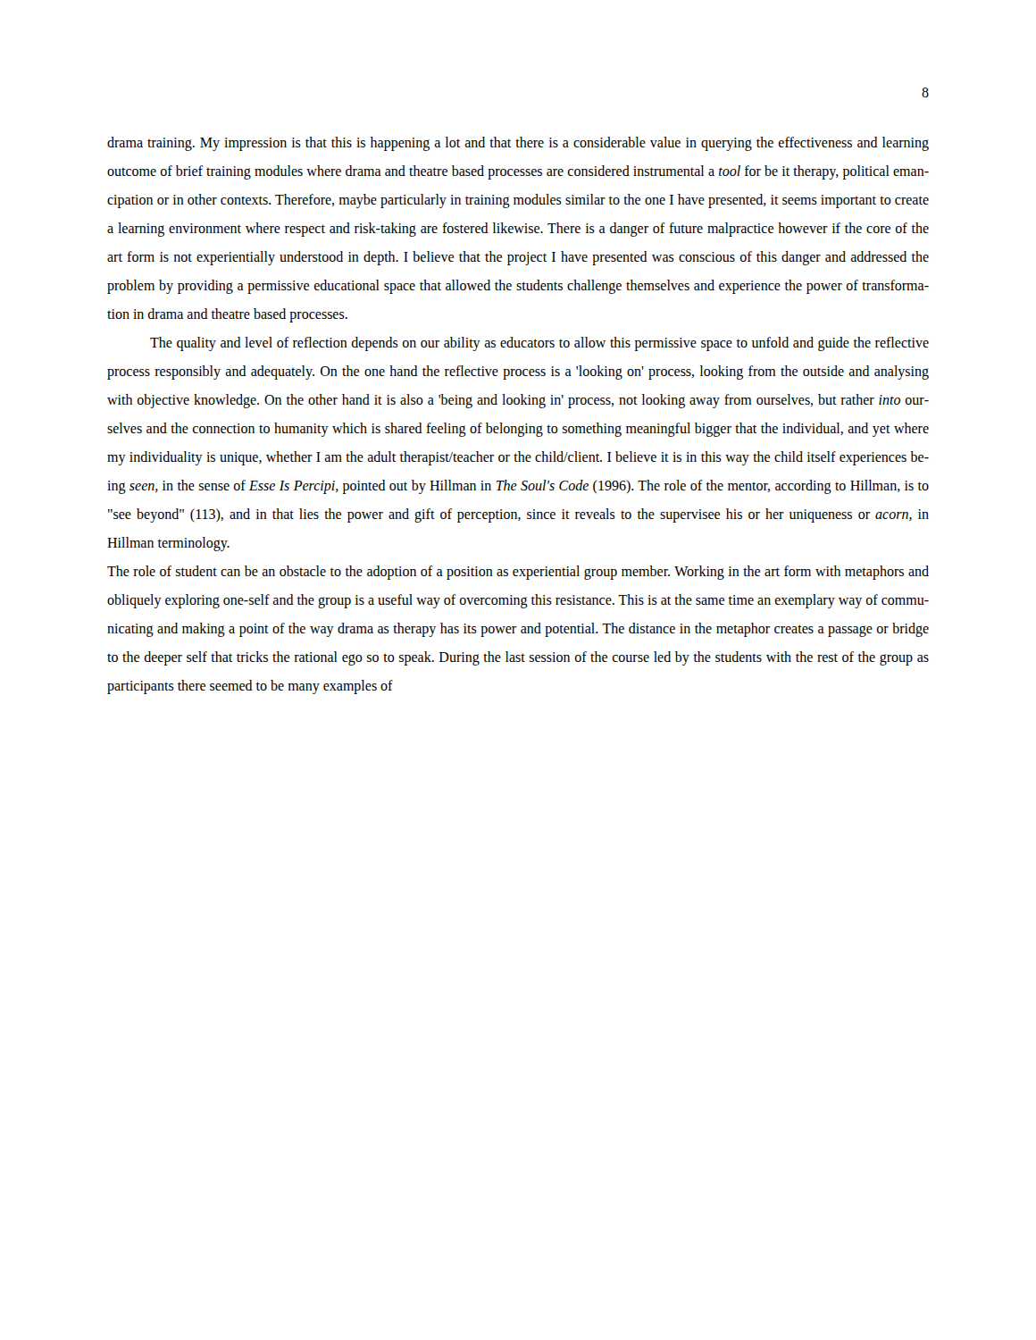8
drama training. My impression is that this is happening a lot and that there is a considerable value in querying the effectiveness and learning outcome of brief training modules where drama and theatre based processes are considered instrumental a tool for be it therapy, political emancipation or in other contexts. Therefore, maybe particularly in training modules similar to the one I have presented, it seems important to create a learning environment where respect and risk-taking are fostered likewise. There is a danger of future malpractice however if the core of the art form is not experientially understood in depth. I believe that the project I have presented was conscious of this danger and addressed the problem by providing a permissive educational space that allowed the students challenge themselves and experience the power of transformation in drama and theatre based processes.
The quality and level of reflection depends on our ability as educators to allow this permissive space to unfold and guide the reflective process responsibly and adequately. On the one hand the reflective process is a 'looking on' process, looking from the outside and analysing with objective knowledge. On the other hand it is also a 'being and looking in' process, not looking away from ourselves, but rather into ourselves and the connection to humanity which is shared feeling of belonging to something meaningful bigger that the individual, and yet where my individuality is unique, whether I am the adult therapist/teacher or the child/client. I believe it is in this way the child itself experiences being seen, in the sense of Esse Is Percipi, pointed out by Hillman in The Soul's Code (1996). The role of the mentor, according to Hillman, is to "see beyond" (113), and in that lies the power and gift of perception, since it reveals to the supervisee his or her uniqueness or acorn, in Hillman terminology.
The role of student can be an obstacle to the adoption of a position as experiential group member. Working in the art form with metaphors and obliquely exploring one-self and the group is a useful way of overcoming this resistance. This is at the same time an exemplary way of communicating and making a point of the way drama as therapy has its power and potential. The distance in the metaphor creates a passage or bridge to the deeper self that tricks the rational ego so to speak. During the last session of the course led by the students with the rest of the group as participants there seemed to be many examples of